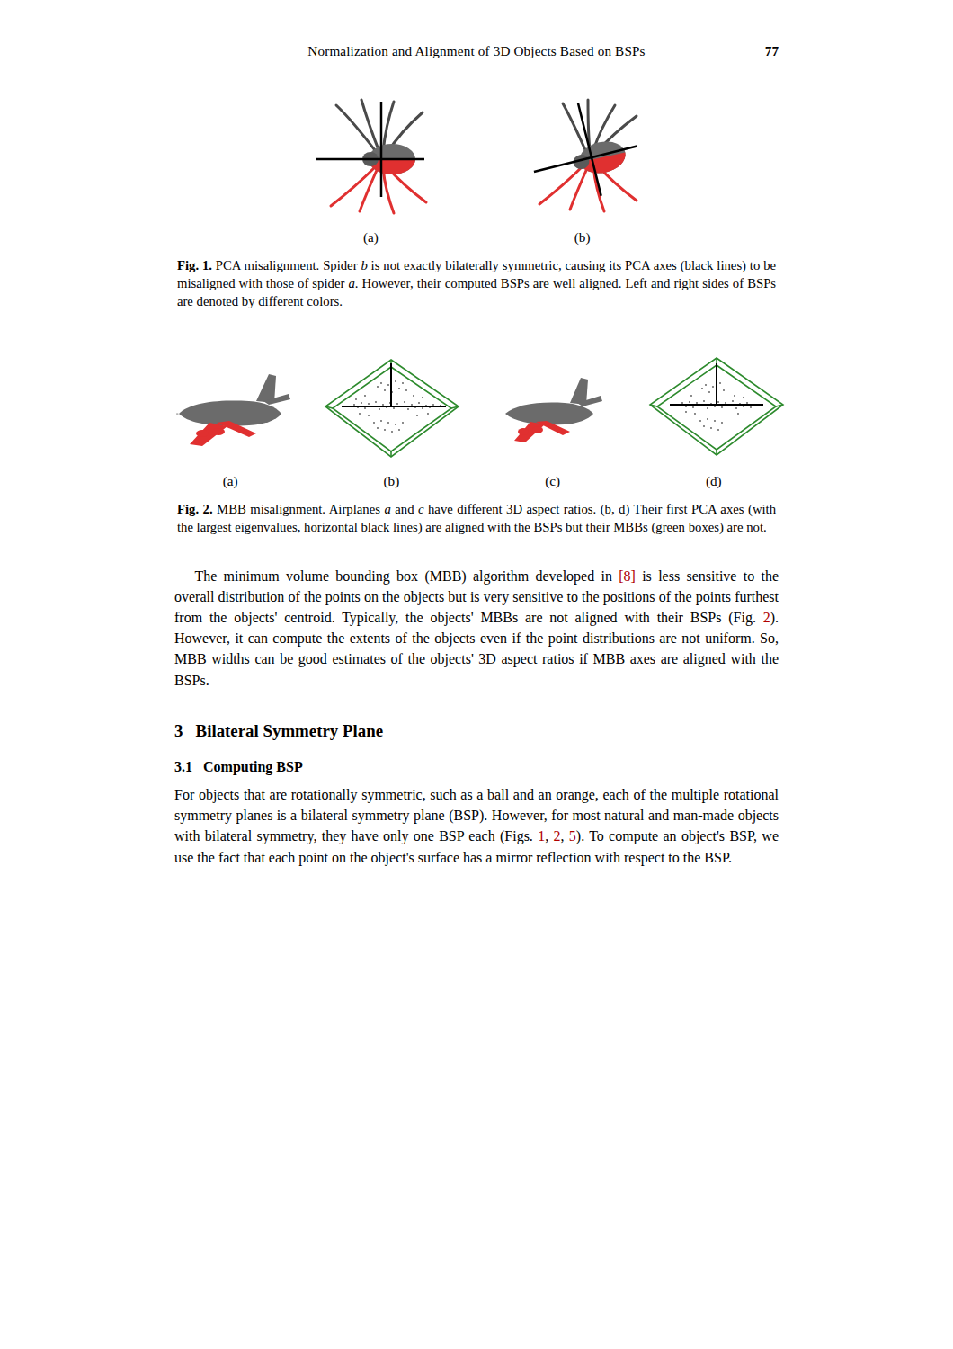Normalization and Alignment of 3D Objects Based on BSPs 77
(a)
(b)
Fig. 1. PCA misalignment. Spider b is not exactly bilaterally symmetric, causing its PCA axes (black lines) to be misaligned with those of spider a. However, their computed BSPs are well aligned. Left and right sides of BSPs are denoted by different colors.
(a)
(b)
(c)
(d)
Fig. 2. MBB misalignment. Airplanes a and c have different 3D aspect ratios. (b, d) Their first PCA axes (with the largest eigenvalues, horizontal black lines) are aligned with the BSPs but their MBBs (green boxes) are not.
The minimum volume bounding box (MBB) algorithm developed in [8] is less sensitive to the overall distribution of the points on the objects but is very sensitive to the positions of the points furthest from the objects' centroid. Typically, the objects' MBBs are not aligned with their BSPs (Fig. 2). However, it can compute the extents of the objects even if the point distributions are not uniform. So, MBB widths can be good estimates of the objects' 3D aspect ratios if MBB axes are aligned with the BSPs.
3 Bilateral Symmetry Plane
3.1 Computing BSP
For objects that are rotationally symmetric, such as a ball and an orange, each of the multiple rotational symmetry planes is a bilateral symmetry plane (BSP). However, for most natural and man-made objects with bilateral symmetry, they have only one BSP each (Figs. 1, 2, 5). To compute an object's BSP, we use the fact that each point on the object's surface has a mirror reflection with respect to the BSP.